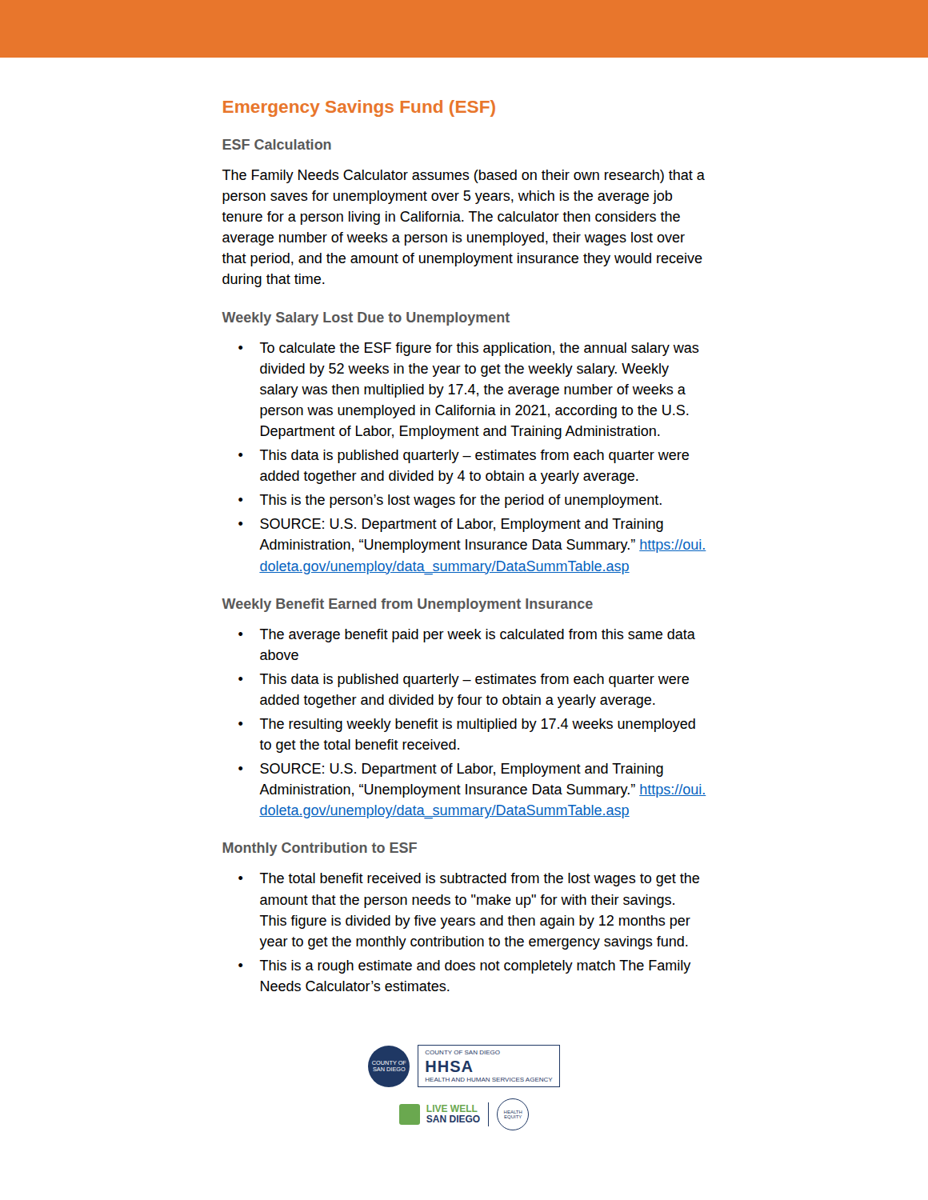Emergency Savings Fund (ESF)
ESF Calculation
The Family Needs Calculator assumes (based on their own research) that a person saves for unemployment over 5 years, which is the average job tenure for a person living in California. The calculator then considers the average number of weeks a person is unemployed, their wages lost over that period, and the amount of unemployment insurance they would receive during that time.
Weekly Salary Lost Due to Unemployment
To calculate the ESF figure for this application, the annual salary was divided by 52 weeks in the year to get the weekly salary. Weekly salary was then multiplied by 17.4, the average number of weeks a person was unemployed in California in 2021, according to the U.S. Department of Labor, Employment and Training Administration.
This data is published quarterly – estimates from each quarter were added together and divided by 4 to obtain a yearly average.
This is the person’s lost wages for the period of unemployment.
SOURCE: U.S. Department of Labor, Employment and Training Administration, “Unemployment Insurance Data Summary.” https://oui.doleta.gov/unemploy/data_summary/DataSummTable.asp
Weekly Benefit Earned from Unemployment Insurance
The average benefit paid per week is calculated from this same data above
This data is published quarterly – estimates from each quarter were added together and divided by four to obtain a yearly average.
The resulting weekly benefit is multiplied by 17.4 weeks unemployed to get the total benefit received.
SOURCE: U.S. Department of Labor, Employment and Training Administration, “Unemployment Insurance Data Summary.” https://oui.doleta.gov/unemploy/data_summary/DataSummTable.asp
Monthly Contribution to ESF
The total benefit received is subtracted from the lost wages to get the amount that the person needs to "make up" for with their savings. This figure is divided by five years and then again by 12 months per year to get the monthly contribution to the emergency savings fund.
This is a rough estimate and does not completely match The Family Needs Calculator’s estimates.
COUNTY OF SAN DIEGO
COUNTY OF SAN DIEGO HHSA HEALTH AND HUMAN SERVICES AGENCY
LIVE WELL
SAN DIEGO
HEALTH EQUITY